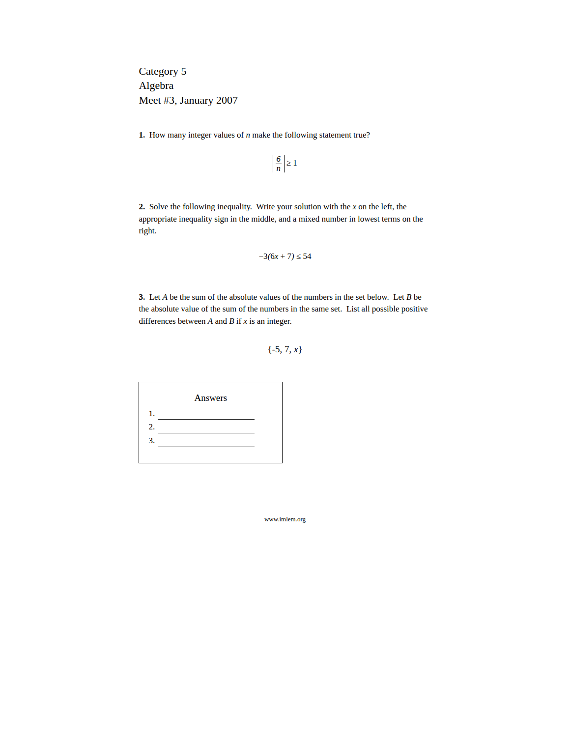Category 5
Algebra
Meet #3, January 2007
1. How many integer values of n make the following statement true?
6 n ≥ 1
2. Solve the following inequality. Write your solution with the x on the left, the appropriate inequality sign in the middle, and a mixed number in lowest terms on the right.
−3(6x + 7) ≤ 54
3. Let A be the sum of the absolute values of the numbers in the set below. Let B be the absolute value of the sum of the numbers in the same set. List all possible positive differences between A and B if x is an integer.
{-5, 7, x}
Answers
1.
2.
3.
www.imlem.org